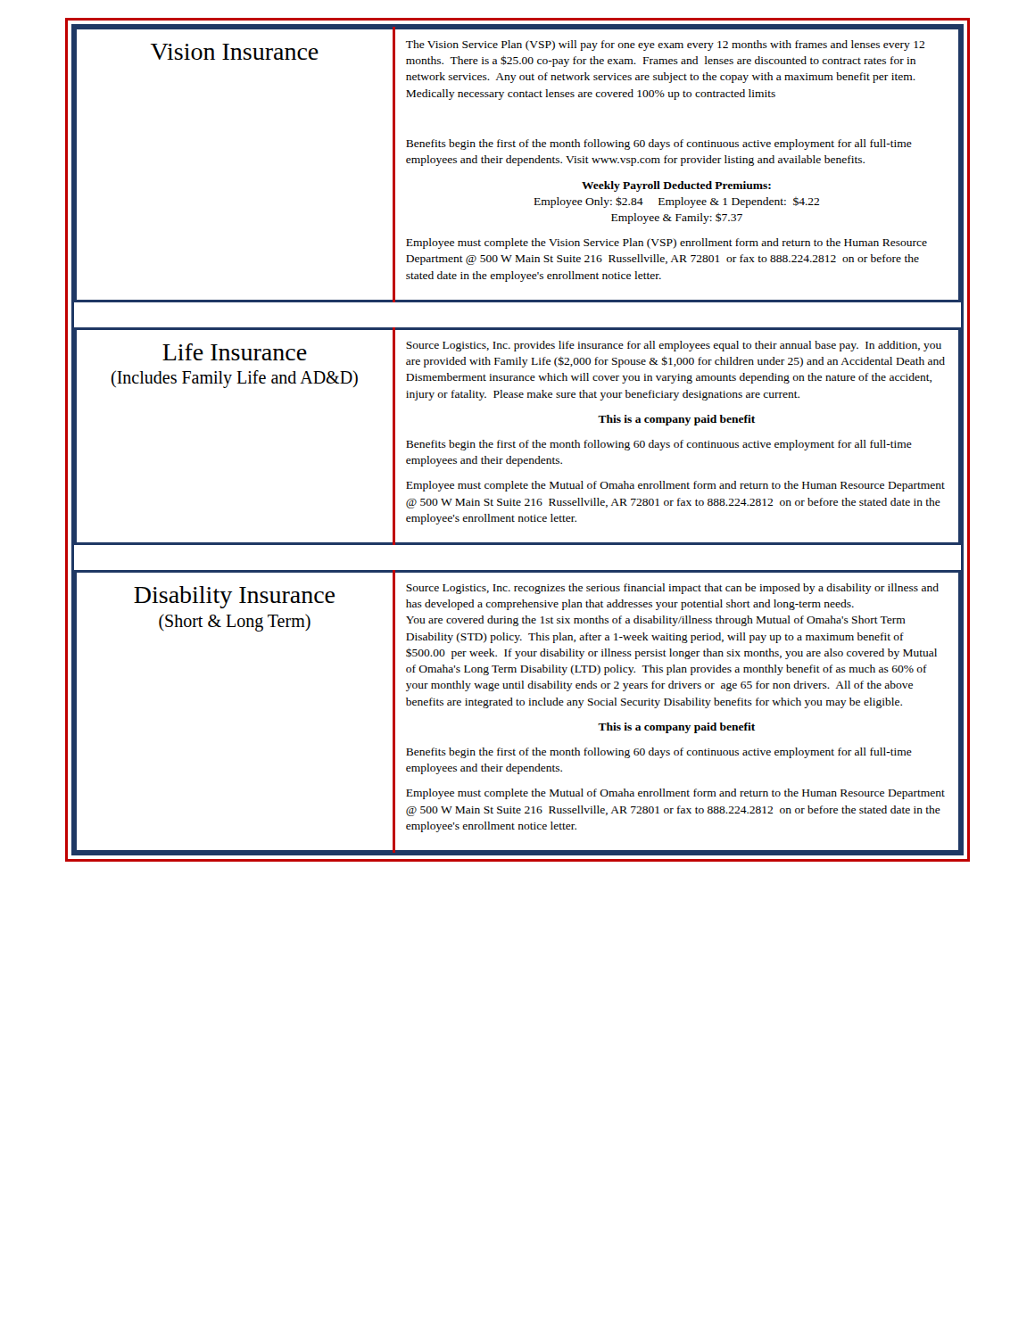| Vision Insurance | The Vision Service Plan (VSP) will pay for one eye exam every 12 months with frames and lenses every 12 months. There is a $25.00 co-pay for the exam. Frames and lenses are discounted to contract rates for in network services. Any out of network services are subject to the copay with a maximum benefit per item. Medically necessary contact lenses are covered 100% up to contracted limits Benefits begin the first of the month following 60 days of continuous active employment for all full-time employees and their dependents. Visit www.vsp.com for provider listing and available benefits. Weekly Payroll Deducted Premiums: Employee Only: $2.84 Employee & 1 Dependent: $4.22 Employee & Family: $7.37 Employee must complete the Vision Service Plan (VSP) enrollment form and return to the Human Resource Department @ 500 W Main St Suite 216 Russellville, AR 72801 or fax to 888.224.2812 on or before the stated date in the employee's enrollment notice letter. |
| Life Insurance (Includes Family Life and AD&D) | Source Logistics, Inc. provides life insurance for all employees equal to their annual base pay. In addition, you are provided with Family Life ($2,000 for Spouse & $1,000 for children under 25) and an Accidental Death and Dismemberment insurance which will cover you in varying amounts depending on the nature of the accident, injury or fatality. Please make sure that your beneficiary designations are current. This is a company paid benefit Benefits begin the first of the month following 60 days of continuous active employment for all full-time employees and their dependents. Employee must complete the Mutual of Omaha enrollment form and return to the Human Resource Department @ 500 W Main St Suite 216 Russellville, AR 72801 or fax to 888.224.2812 on or before the stated date in the employee's enrollment notice letter. |
| Disability Insurance (Short & Long Term) | Source Logistics, Inc. recognizes the serious financial impact that can be imposed by a disability or illness and has developed a comprehensive plan that addresses your potential short and long-term needs. You are covered during the 1st six months of a disability/illness through Mutual of Omaha's Short Term Disability (STD) policy. This plan, after a 1-week waiting period, will pay up to a maximum benefit of $500.00 per week. If your disability or illness persist longer than six months, you are also covered by Mutual of Omaha's Long Term Disability (LTD) policy. This plan provides a monthly benefit of as much as 60% of your monthly wage until disability ends or 2 years for drivers or age 65 for non drivers. All of the above benefits are integrated to include any Social Security Disability benefits for which you may be eligible. This is a company paid benefit Benefits begin the first of the month following 60 days of continuous active employment for all full-time employees and their dependents. Employee must complete the Mutual of Omaha enrollment form and return to the Human Resource Department @ 500 W Main St Suite 216 Russellville, AR 72801 or fax to 888.224.2812 on or before the stated date in the employee's enrollment notice letter. |